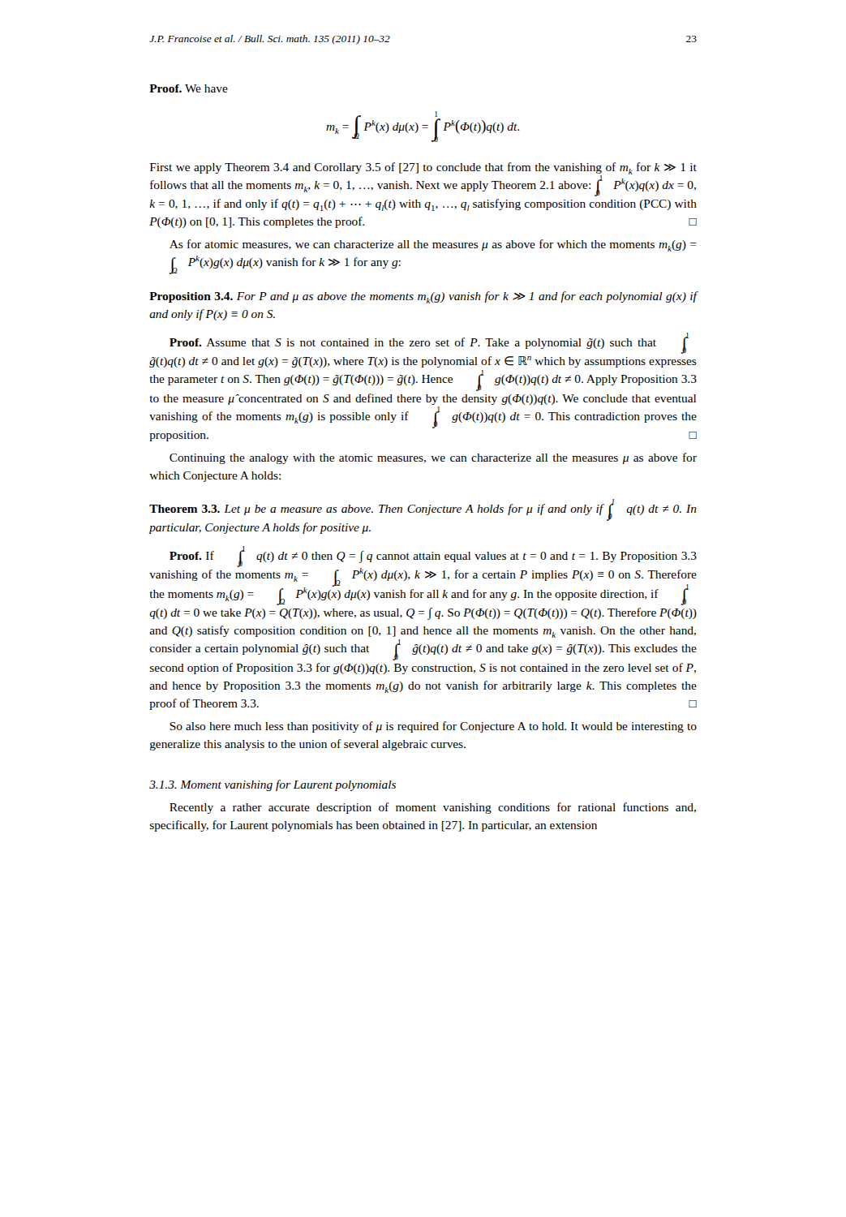J.P. Francoise et al. / Bull. Sci. math. 135 (2011) 10–32 23
Proof. We have
mk = ∫Ω Pk(x) dμ(x) = 1∫0 Pk(Φ(t))q(t) dt.
First we apply Theorem 3.4 and Corollary 3.5 of [27] to conclude that from the vanishing of mk for k ≫ 1 it follows that all the moments mk, k = 0, 1, …, vanish. Next we apply Theorem 2.1 above: 10∫ Pk(x)q(x) dx = 0, k = 0, 1, …, if and only if q(t) = q1(t) + ⋯ + ql(t) with q1, …, ql satisfying composition condition (PCC) with P(Φ(t)) on [0, 1]. This completes the proof. □
As for atomic measures, we can characterize all the measures μ as above for which the moments mk(g) = Ω∫ Pk(x)g(x) dμ(x) vanish for k ≫ 1 for any g:
Proposition 3.4. For P and μ as above the moments mk(g) vanish for k ≫ 1 and for each polynomial g(x) if and only if P(x) ≡ 0 on S.
Proof. Assume that S is not contained in the zero set of P. Take a polynomial g̃(t) such that 10∫ g̃(t)q(t) dt ≠ 0 and let g(x) = g̃(T(x)), where T(x) is the polynomial of x ∈ ℝn which by assumptions expresses the parameter t on S. Then g(Φ(t)) = g̃(T(Φ(t))) = g̃(t). Hence 10∫ g(Φ(t))q(t) dt ≠ 0. Apply Proposition 3.3 to the measure μ̂ concentrated on S and defined there by the density g(Φ(t))q(t). We conclude that eventual vanishing of the moments mk(g) is possible only if 10∫ g(Φ(t))q(t) dt = 0. This contradiction proves the proposition. □
Continuing the analogy with the atomic measures, we can characterize all the measures μ as above for which Conjecture A holds:
Theorem 3.3. Let μ be a measure as above. Then Conjecture A holds for μ if and only if 10∫ q(t) dt ≠ 0. In particular, Conjecture A holds for positive μ.
Proof. If 10∫ q(t) dt ≠ 0 then Q = ∫ q cannot attain equal values at t = 0 and t = 1. By Proposition 3.3 vanishing of the moments mk = Ω∫ Pk(x) dμ(x), k ≫ 1, for a certain P implies P(x) ≡ 0 on S. Therefore the moments mk(g) = Ω∫ Pk(x)g(x) dμ(x) vanish for all k and for any g. In the opposite direction, if 10∫ q(t) dt = 0 we take P(x) = Q(T(x)), where, as usual, Q = ∫ q. So P(Φ(t)) = Q(T(Φ(t))) = Q(t). Therefore P(Φ(t)) and Q(t) satisfy composition condition on [0, 1] and hence all the moments mk vanish. On the other hand, consider a certain polynomial ĝ(t) such that 10∫ ĝ(t)q(t) dt ≠ 0 and take g(x) = ĝ(T(x)). This excludes the second option of Proposition 3.3 for g(Φ(t))q(t). By construction, S is not contained in the zero level set of P, and hence by Proposition 3.3 the moments mk(g) do not vanish for arbitrarily large k. This completes the proof of Theorem 3.3. □
So also here much less than positivity of μ is required for Conjecture A to hold. It would be interesting to generalize this analysis to the union of several algebraic curves.
3.1.3. Moment vanishing for Laurent polynomials
Recently a rather accurate description of moment vanishing conditions for rational functions and, specifically, for Laurent polynomials has been obtained in [27]. In particular, an extension